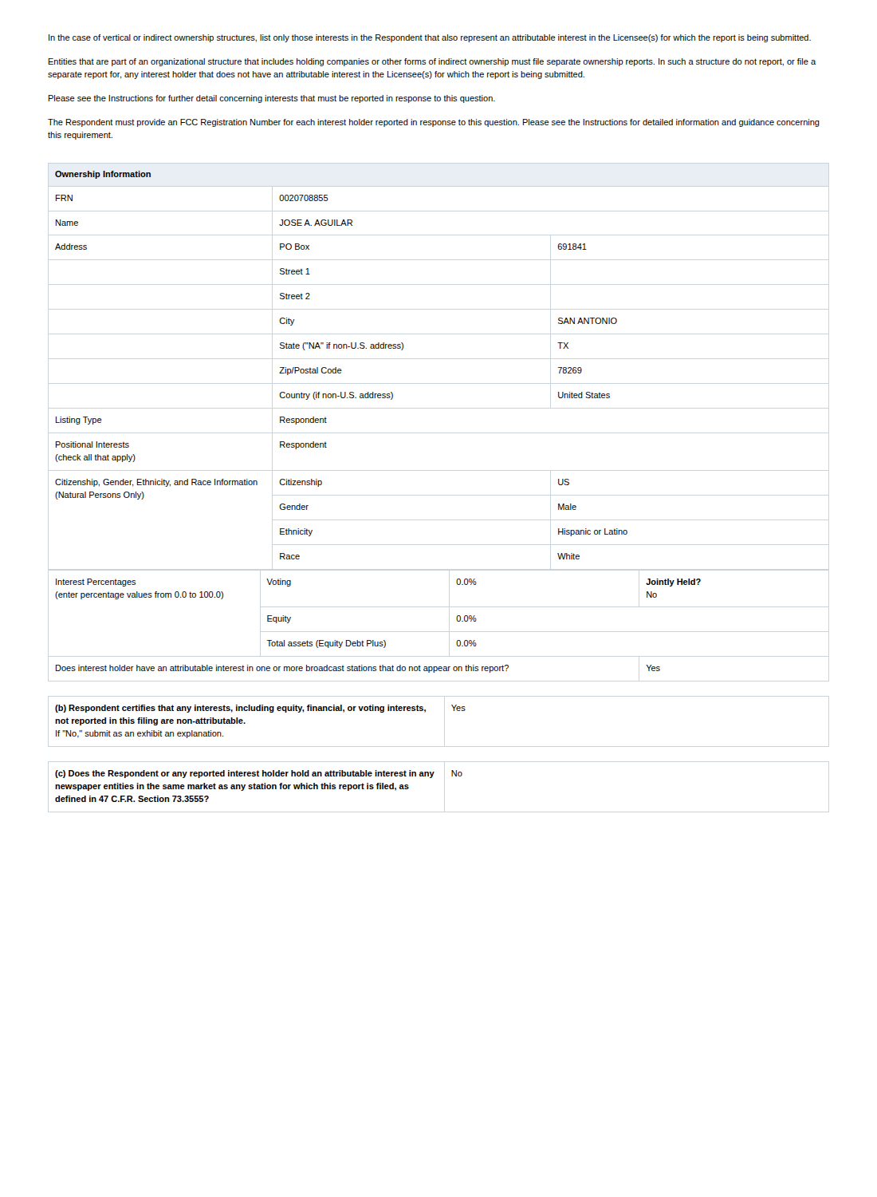In the case of vertical or indirect ownership structures, list only those interests in the Respondent that also represent an attributable interest in the Licensee(s) for which the report is being submitted.
Entities that are part of an organizational structure that includes holding companies or other forms of indirect ownership must file separate ownership reports. In such a structure do not report, or file a separate report for, any interest holder that does not have an attributable interest in the Licensee(s) for which the report is being submitted.
Please see the Instructions for further detail concerning interests that must be reported in response to this question.
The Respondent must provide an FCC Registration Number for each interest holder reported in response to this question. Please see the Instructions for detailed information and guidance concerning this requirement.
Ownership Information
| FRN | 0020708855 |
| Name | JOSE A. AGUILAR |
| Address | PO Box | 691841 |
| | Street 1 | |
| | Street 2 | |
| | City | SAN ANTONIO |
| | State ("NA" if non-U.S. address) | TX |
| | Zip/Postal Code | 78269 |
| | Country (if non-U.S. address) | United States |
| Listing Type | Respondent |
| Positional Interests (check all that apply) | Respondent |
| Citizenship, Gender, Ethnicity, and Race Information (Natural Persons Only) | Citizenship | US |
| Gender | Male |
| Ethnicity | Hispanic or Latino |
| Race | White |
| Interest Percentages (enter percentage values from 0.0 to 100.0) | Voting | 0.0% | Jointly Held? No |
| Equity | 0.0% |
| Total assets (Equity Debt Plus) | 0.0% |
| Does interest holder have an attributable interest in one or more broadcast stations that do not appear on this report? | Yes |
| (b) Respondent certifies that any interests, including equity, financial, or voting interests, not reported in this filing are non-attributable. If "No," submit as an exhibit an explanation. | Yes |
| (c) Does the Respondent or any reported interest holder hold an attributable interest in any newspaper entities in the same market as any station for which this report is filed, as defined in 47 C.F.R. Section 73.3555? | No |